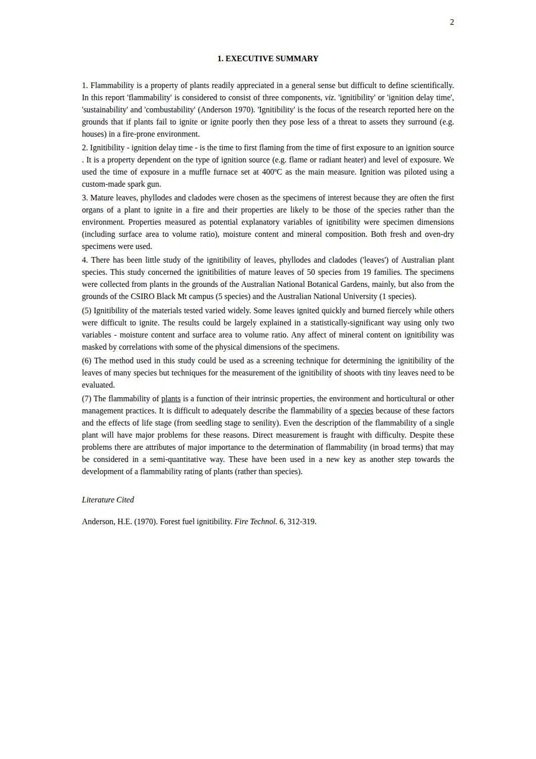2
1. EXECUTIVE SUMMARY
1. Flammability is a property of plants readily appreciated in a general sense but difficult to define scientifically. In this report 'flammability' is considered to consist of three components, viz. 'ignitibility' or 'ignition delay time', 'sustainability' and 'combustability' (Anderson 1970). 'Ignitibility' is the focus of the research reported here on the grounds that if plants fail to ignite or ignite poorly then they pose less of a threat to assets they surround (e.g. houses) in a fire-prone environment.
2. Ignitibility - ignition delay time - is the time to first flaming from the time of first exposure to an ignition source . It is a property dependent on the type of ignition source (e.g. flame or radiant heater) and level of exposure. We used the time of exposure in a muffle furnace set at 400ºC as the main measure. Ignition was piloted using a custom-made spark gun.
3. Mature leaves, phyllodes and cladodes were chosen as the specimens of interest because they are often the first organs of a plant to ignite in a fire and their properties are likely to be those of the species rather than the environment. Properties measured as potential explanatory variables of ignitibility were specimen dimensions (including surface area to volume ratio), moisture content and mineral composition. Both fresh and oven-dry specimens were used.
4. There has been little study of the ignitibility of leaves, phyllodes and cladodes ('leaves') of Australian plant species. This study concerned the ignitibilities of mature leaves of 50 species from 19 families. The specimens were collected from plants in the grounds of the Australian National Botanical Gardens, mainly, but also from the grounds of the CSIRO Black Mt campus (5 species) and the Australian National University (1 species).
(5) Ignitibility of the materials tested varied widely. Some leaves ignited quickly and burned fiercely while others were difficult to ignite. The results could be largely explained in a statistically-significant way using only two variables - moisture content and surface area to volume ratio. Any affect of mineral content on ignitibility was masked by correlations with some of the physical dimensions of the specimens.
(6) The method used in this study could be used as a screening technique for determining the ignitibility of the leaves of many species but techniques for the measurement of the ignitibility of shoots with tiny leaves need to be evaluated.
(7) The flammability of plants is a function of their intrinsic properties, the environment and horticultural or other management practices. It is difficult to adequately describe the flammability of a species because of these factors and the effects of life stage (from seedling stage to senility). Even the description of the flammability of a single plant will have major problems for these reasons. Direct measurement is fraught with difficulty. Despite these problems there are attributes of major importance to the determination of flammability (in broad terms) that may be considered in a semi-quantitative way. These have been used in a new key as another step towards the development of a flammability rating of plants (rather than species).
Literature Cited
Anderson, H.E. (1970). Forest fuel ignitibility. Fire Technol. 6, 312-319.